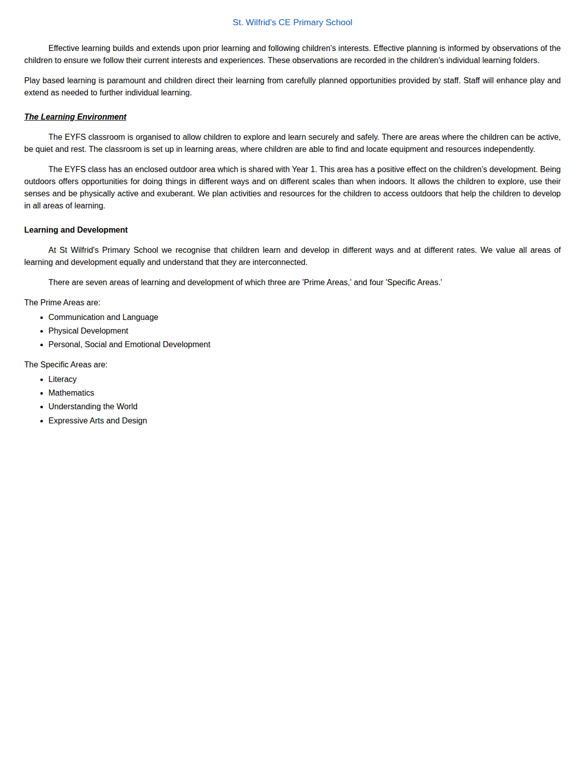St. Wilfrid's CE Primary School
Effective learning builds and extends upon prior learning and following children's interests. Effective planning is informed by observations of the children to ensure we follow their current interests and experiences. These observations are recorded in the children's individual learning folders.
Play based learning is paramount and children direct their learning from carefully planned opportunities provided by staff. Staff will enhance play and extend as needed to further individual learning.
The Learning Environment
The EYFS classroom is organised to allow children to explore and learn securely and safely. There are areas where the children can be active, be quiet and rest. The classroom is set up in learning areas, where children are able to find and locate equipment and resources independently.
The EYFS class has an enclosed outdoor area which is shared with Year 1. This area has a positive effect on the children's development. Being outdoors offers opportunities for doing things in different ways and on different scales than when indoors. It allows the children to explore, use their senses and be physically active and exuberant. We plan activities and resources for the children to access outdoors that help the children to develop in all areas of learning.
Learning and Development
At St Wilfrid's Primary School we recognise that children learn and develop in different ways and at different rates. We value all areas of learning and development equally and understand that they are interconnected.
There are seven areas of learning and development of which three are 'Prime Areas,' and four 'Specific Areas.'
The Prime Areas are:
Communication and Language
Physical Development
Personal, Social and Emotional Development
The Specific Areas are:
Literacy
Mathematics
Understanding the World
Expressive Arts and Design